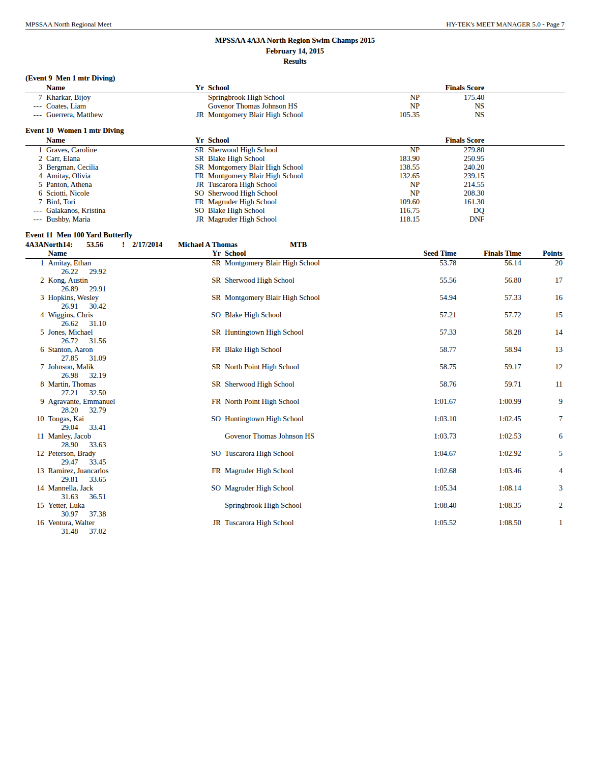MPSSAA North Regional Meet
HY-TEK's MEET MANAGER 5.0 - Page 7
MPSSAA 4A3A North Region Swim Champs 2015 February 14, 2015 Results
(Event 9 Men 1 mtr Diving)
| | Name | Yr | School | | Finals Score | |
| --- | --- | --- | --- | --- | --- | --- |
| 7 | Kharkar, Bijoy | | Springbrook High School | NP | 175.40 | |
| --- | Coates, Liam | | Govenor Thomas Johnson HS | NP | NS | |
| --- | Guerrera, Matthew | JR | Montgomery Blair High School | 105.35 | NS | |
Event 10 Women 1 mtr Diving
| | Name | Yr | School | | Finals Score | |
| --- | --- | --- | --- | --- | --- | --- |
| 1 | Graves, Caroline | SR | Sherwood High School | NP | 279.80 | |
| 2 | Carr, Elana | SR | Blake High School | 183.90 | 250.95 | |
| 3 | Bergman, Cecilia | SR | Montgomery Blair High School | 138.55 | 240.20 | |
| 4 | Amitay, Olivia | FR | Montgomery Blair High School | 132.65 | 239.15 | |
| 5 | Panton, Athena | JR | Tuscarora High School | NP | 214.55 | |
| 6 | Sciotti, Nicole | SO | Sherwood High School | NP | 208.30 | |
| 7 | Bird, Tori | FR | Magruder High School | 109.60 | 161.30 | |
| --- | Galakanos, Kristina | SO | Blake High School | 116.75 | DQ | |
| --- | Bushby, Maria | JR | Magruder High School | 118.15 | DNF | |
Event 11 Men 100 Yard Butterfly
4A3ANorth14: 53.56!2/17/2014 Michael A Thomas MTB
| | Name | Yr | School | Seed Time | Finals Time | Points |
| --- | --- | --- | --- | --- | --- | --- |
| 1 | Amitay, Ethan | SR | Montgomery Blair High School | 53.78 | 56.14 | 20 |
| | 26.22 29.92 |
| 2 | Kong, Austin | SR | Sherwood High School | 55.56 | 56.80 | 17 |
| | 26.89 29.91 |
| 3 | Hopkins, Wesley | SR | Montgomery Blair High School | 54.94 | 57.33 | 16 |
| | 26.91 30.42 |
| 4 | Wiggins, Chris | SO | Blake High School | 57.21 | 57.72 | 15 |
| | 26.62 31.10 |
| 5 | Jones, Michael | SR | Huntingtown High School | 57.33 | 58.28 | 14 |
| | 26.72 31.56 |
| 6 | Stanton, Aaron | FR | Blake High School | 58.77 | 58.94 | 13 |
| | 27.85 31.09 |
| 7 | Johnson, Malik | SR | North Point High School | 58.75 | 59.17 | 12 |
| | 26.98 32.19 |
| 8 | Martin, Thomas | SR | Sherwood High School | 58.76 | 59.71 | 11 |
| | 27.21 32.50 |
| 9 | Agravante, Emmanuel | FR | North Point High School | 1:01.67 | 1:00.99 | 9 |
| | 28.20 32.79 |
| 10 | Tougas, Kai | SO | Huntingtown High School | 1:03.10 | 1:02.45 | 7 |
| | 29.04 33.41 |
| 11 | Manley, Jacob | | Govenor Thomas Johnson HS | 1:03.73 | 1:02.53 | 6 |
| | 28.90 33.63 |
| 12 | Peterson, Brady | SO | Tuscarora High School | 1:04.67 | 1:02.92 | 5 |
| | 29.47 33.45 |
| 13 | Ramirez, Juancarlos | FR | Magruder High School | 1:02.68 | 1:03.46 | 4 |
| | 29.81 33.65 |
| 14 | Mannella, Jack | SO | Magruder High School | 1:05.34 | 1:08.14 | 3 |
| | 31.63 36.51 |
| 15 | Yetter, Luka | | Springbrook High School | 1:08.40 | 1:08.35 | 2 |
| | 30.97 37.38 |
| 16 | Ventura, Walter | JR | Tuscarora High School | 1:05.52 | 1:08.50 | 1 |
| | 31.48 37.02 |